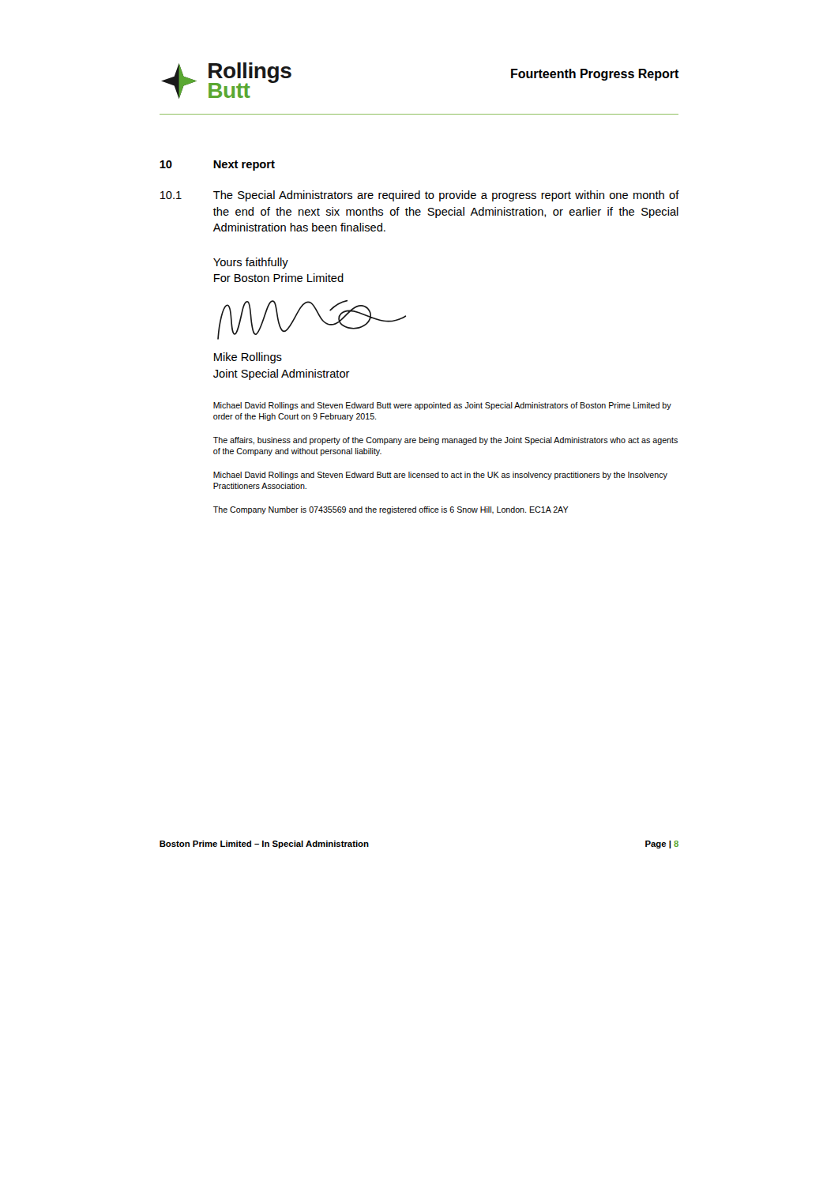Rollings Butt
Fourteenth Progress Report
10
Next report
10.1
The Special Administrators are required to provide a progress report within one month of the end of the next six months of the Special Administration, or earlier if the Special Administration has been finalised.
Yours faithfully
For Boston Prime Limited
Mike Rollings
Joint Special Administrator
Michael David Rollings and Steven Edward Butt were appointed as Joint Special Administrators of Boston Prime Limited by order of the High Court on 9 February 2015.
The affairs, business and property of the Company are being managed by the Joint Special Administrators who act as agents of the Company and without personal liability.
Michael David Rollings and Steven Edward Butt are licensed to act in the UK as insolvency practitioners by the Insolvency Practitioners Association.
The Company Number is 07435569 and the registered office is 6 Snow Hill, London. EC1A 2AY
Boston Prime Limited – In Special Administration
Page | 8